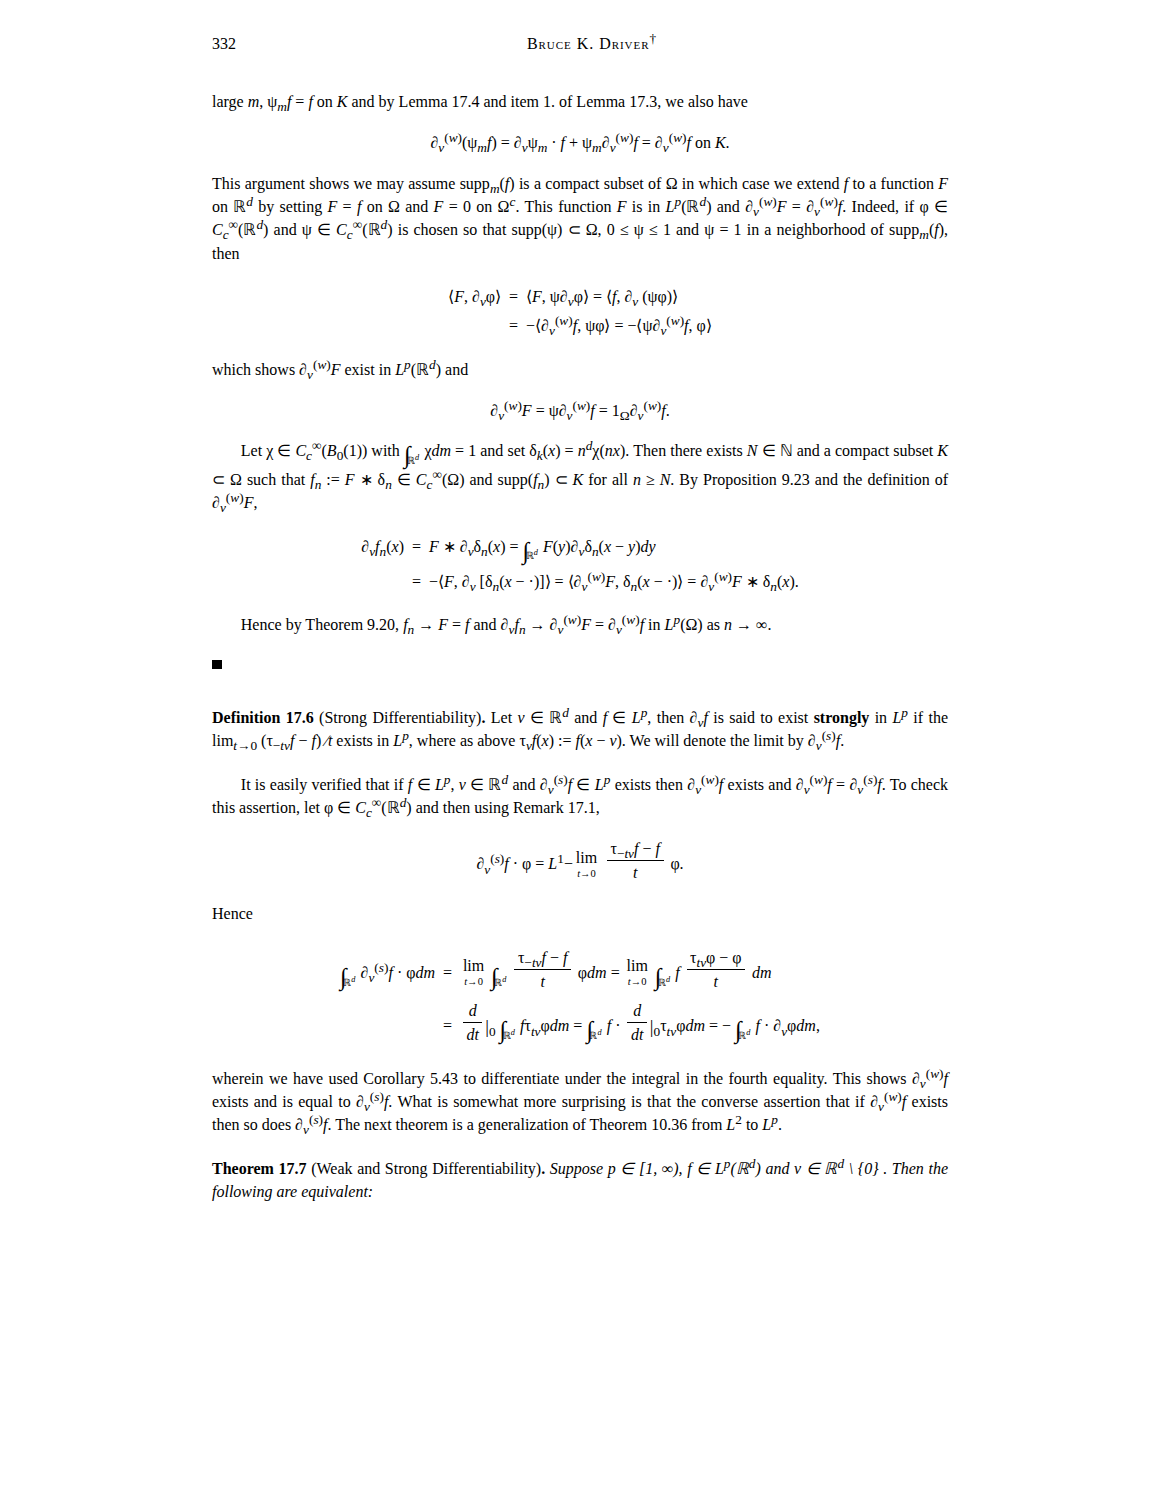332 Bruce K. Driver†
large m, ψmf = f on K and by Lemma 17.4 and item 1. of Lemma 17.3, we also have
∂v(w)(ψmf) = ∂vψm · f + ψm∂v(w)f = ∂v(w)f on K.
This argument shows we may assume suppm(f) is a compact subset of Ω in which case we extend f to a function F on ℝd by setting F = f on Ω and F = 0 on Ωc. This function F is in Lp(ℝd) and ∂v(w)F = ∂v(w)f. Indeed, if φ ∈ Cc∞(ℝd) and ψ ∈ Cc∞(ℝd) is chosen so that supp(ψ) ⊂ Ω, 0 ≤ ψ ≤ 1 and ψ = 1 in a neighborhood of suppm(f), then
| ⟨ F , ∂ v φ⟩ | = | ⟨ F , ψ∂ v φ⟩ = ⟨ f , ∂ v (ψφ)⟩ |
| | = | −⟨∂ v ( w ) f , ψφ⟩ = −⟨ψ∂ v ( w ) f , φ⟩ |
which shows ∂v(w)F exist in Lp(ℝd) and
∂v(w)F = ψ∂v(w)f = 1Ω∂v(w)f.
Let χ ∈ Cc∞(B0(1)) with ∫ℝd χdm = 1 and set δk(x) = ndχ(nx). Then there exists N ∈ ℕ and a compact subset K ⊂ Ω such that fn := F ∗ δn ∈ Cc∞(Ω) and supp(fn) ⊂ K for all n ≥ N. By Proposition 9.23 and the definition of ∂v(w)F,
| ∂ v f n ( x ) | = | F ∗ ∂ v δ n ( x ) = ∫ ℝ d F ( y )∂ v δ n ( x − y ) dy |
| | = | −⟨ F , ∂ v [δ n ( x − ·)]⟩ = ⟨∂ v ( w ) F , δ n ( x − ·)⟩ = ∂ v ( w ) F ∗ δ n ( x ). |
Hence by Theorem 9.20, fn → F = f and ∂vfn → ∂v(w)F = ∂v(w)f in Lp(Ω) as n → ∞.
Definition 17.6 (Strong Differentiability). Let v ∈ ℝd and f ∈ Lp, then ∂vf is said to exist strongly in Lp if the limt→0 (τ−tvf − f) ∕t exists in Lp, where as above τvf(x) := f(x − v). We will denote the limit by ∂v(s)f.
It is easily verified that if f ∈ Lp, v ∈ ℝd and ∂v(s)f ∈ Lp exists then ∂v(w)f exists and ∂v(w)f = ∂v(s)f. To check this assertion, let φ ∈ Cc∞(ℝd) and then using Remark 17.1,
∂v(s)f · φ = L1−lim t→0 τ−tvf − f t φ.
Hence
| ∫ ℝ d ∂ v ( s ) f · φ dm | = | lim t →0 ∫ ℝ d τ − tv f − f t φ dm = lim t →0 ∫ ℝ d f τ tv φ − φ t dm |
| | = | d dt / 0 ∫ ℝ d f τ tv φ dm = ∫ ℝ d f · d dt / 0 τ tv φ dm = − ∫ ℝ d f · ∂ v φ dm , |
wherein we have used Corollary 5.43 to differentiate under the integral in the fourth equality. This shows ∂v(w)f exists and is equal to ∂v(s)f. What is somewhat more surprising is that the converse assertion that if ∂v(w)f exists then so does ∂v(s)f. The next theorem is a generalization of Theorem 10.36 from L2 to Lp.
Theorem 17.7 (Weak and Strong Differentiability). Suppose p ∈ [1, ∞), f ∈ Lp(ℝd) and v ∈ ℝd \ {0} . Then the following are equivalent: